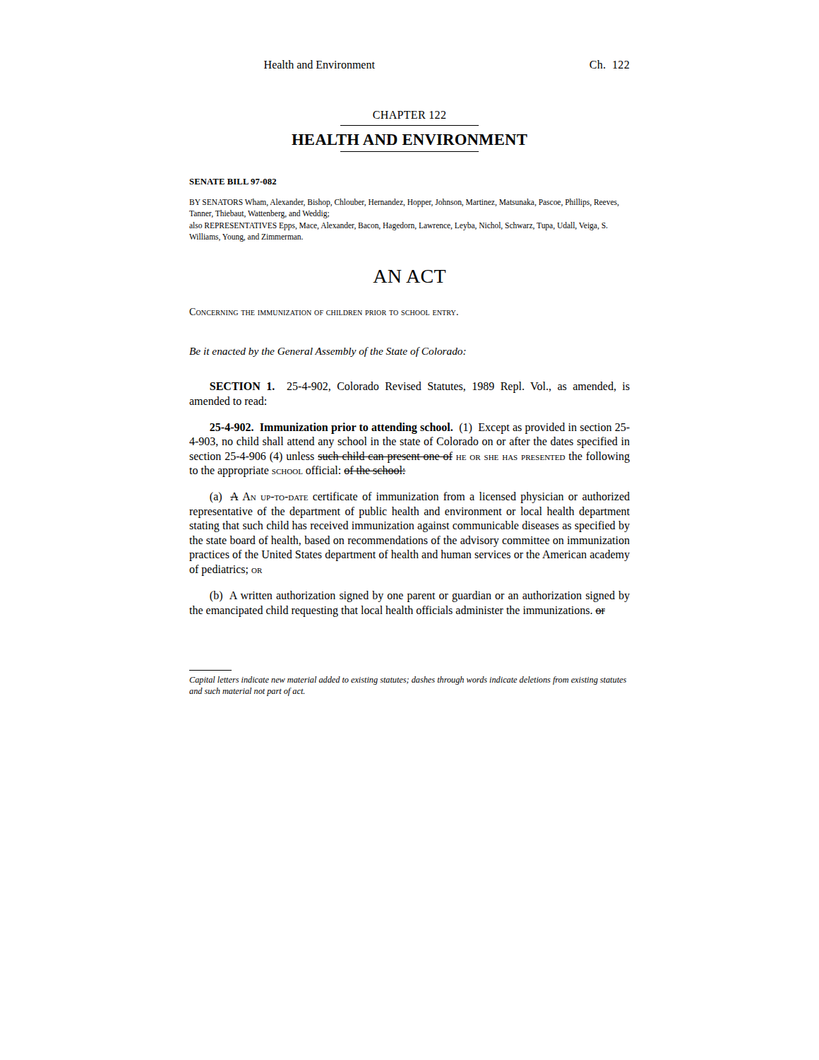Health and Environment Ch. 122
CHAPTER 122
HEALTH AND ENVIRONMENT
SENATE BILL 97-082
BY SENATORS Wham, Alexander, Bishop, Chlouber, Hernandez, Hopper, Johnson, Martinez, Matsunaka, Pascoe, Phillips, Reeves, Tanner, Thiebaut, Wattenberg, and Weddig;
also REPRESENTATIVES Epps, Mace, Alexander, Bacon, Hagedorn, Lawrence, Leyba, Nichol, Schwarz, Tupa, Udall, Veiga, S. Williams, Young, and Zimmerman.
AN ACT
Concerning the immunization of children prior to school entry.
Be it enacted by the General Assembly of the State of Colorado:
SECTION 1. 25-4-902, Colorado Revised Statutes, 1989 Repl. Vol., as amended, is amended to read:
25-4-902. Immunization prior to attending school. (1) Except as provided in section 25-4-903, no child shall attend any school in the state of Colorado on or after the dates specified in section 25-4-906 (4) unless such child can present one of he or she has presented the following to the appropriate school official: of the school:
(a) A An up-to-date certificate of immunization from a licensed physician or authorized representative of the department of public health and environment or local health department stating that such child has received immunization against communicable diseases as specified by the state board of health, based on recommendations of the advisory committee on immunization practices of the United States department of health and human services or the American academy of pediatrics; or
(b) A written authorization signed by one parent or guardian or an authorization signed by the emancipated child requesting that local health officials administer the immunizations. or
Capital letters indicate new material added to existing statutes; dashes through words indicate deletions from existing statutes and such material not part of act.